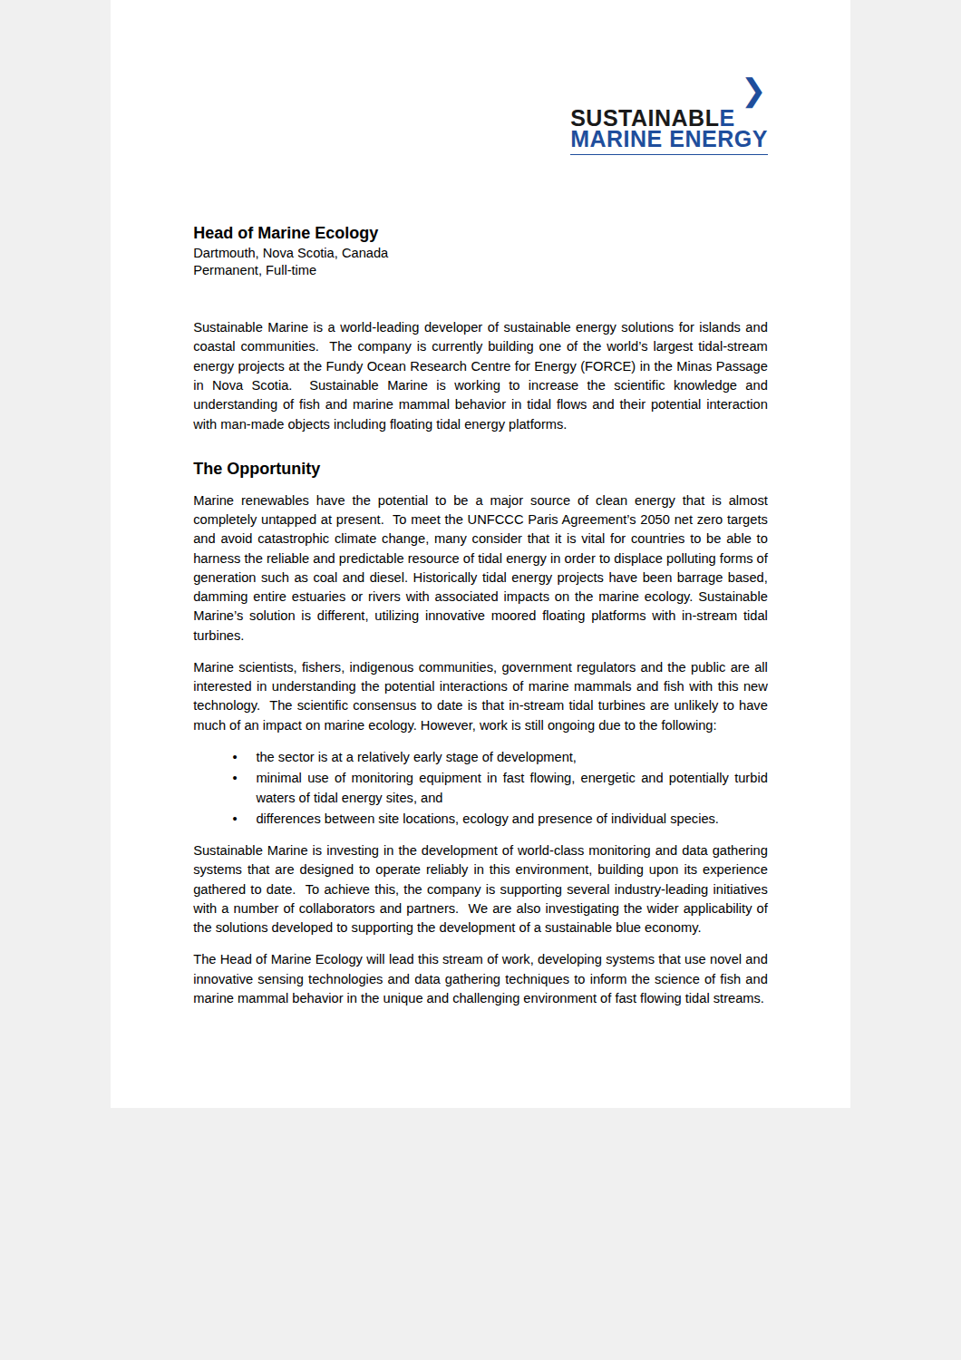❯ SUSTAINABLE MARINE ENERGY
Head of Marine Ecology
Dartmouth, Nova Scotia, Canada
Permanent, Full-time
Sustainable Marine is a world-leading developer of sustainable energy solutions for islands and coastal communities. The company is currently building one of the world’s largest tidal-stream energy projects at the Fundy Ocean Research Centre for Energy (FORCE) in the Minas Passage in Nova Scotia. Sustainable Marine is working to increase the scientific knowledge and understanding of fish and marine mammal behavior in tidal flows and their potential interaction with man-made objects including floating tidal energy platforms.
The Opportunity
Marine renewables have the potential to be a major source of clean energy that is almost completely untapped at present. To meet the UNFCCC Paris Agreement’s 2050 net zero targets and avoid catastrophic climate change, many consider that it is vital for countries to be able to harness the reliable and predictable resource of tidal energy in order to displace polluting forms of generation such as coal and diesel. Historically tidal energy projects have been barrage based, damming entire estuaries or rivers with associated impacts on the marine ecology. Sustainable Marine’s solution is different, utilizing innovative moored floating platforms with in-stream tidal turbines.
Marine scientists, fishers, indigenous communities, government regulators and the public are all interested in understanding the potential interactions of marine mammals and fish with this new technology. The scientific consensus to date is that in-stream tidal turbines are unlikely to have much of an impact on marine ecology. However, work is still ongoing due to the following:
the sector is at a relatively early stage of development,
minimal use of monitoring equipment in fast flowing, energetic and potentially turbid waters of tidal energy sites, and
differences between site locations, ecology and presence of individual species.
Sustainable Marine is investing in the development of world-class monitoring and data gathering systems that are designed to operate reliably in this environment, building upon its experience gathered to date. To achieve this, the company is supporting several industry-leading initiatives with a number of collaborators and partners. We are also investigating the wider applicability of the solutions developed to supporting the development of a sustainable blue economy.
The Head of Marine Ecology will lead this stream of work, developing systems that use novel and innovative sensing technologies and data gathering techniques to inform the science of fish and marine mammal behavior in the unique and challenging environment of fast flowing tidal streams.